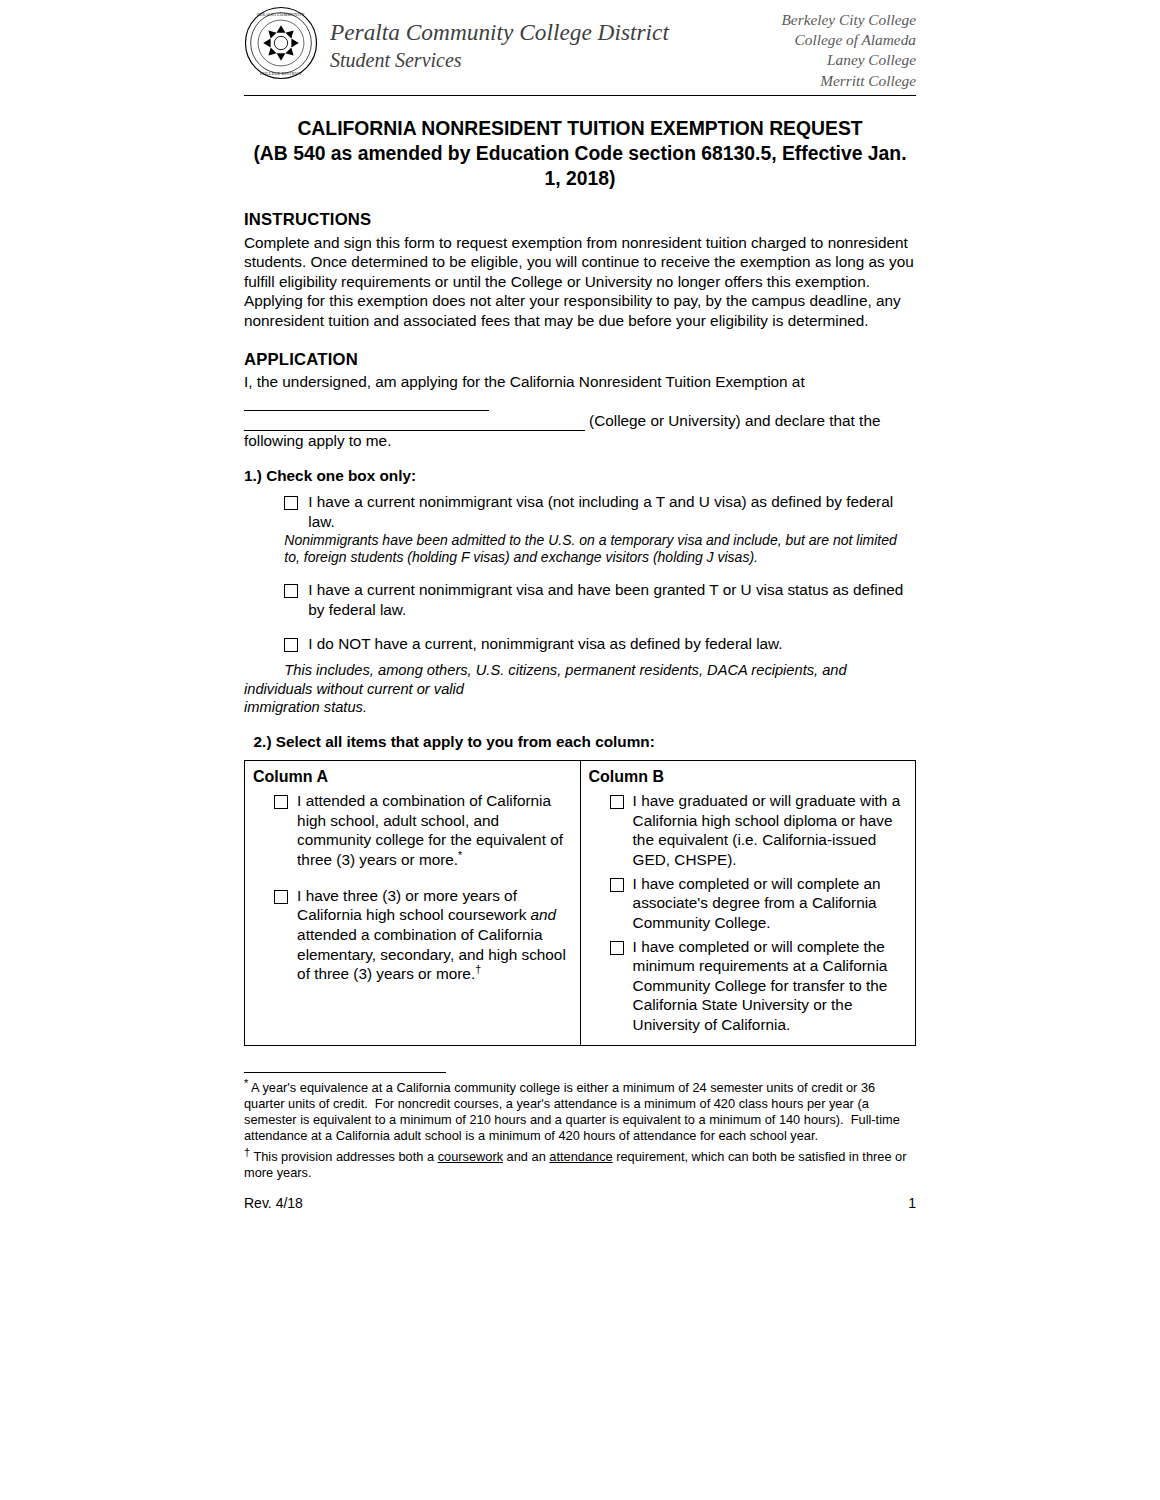PERALTA COMMUNITY COLLEGE DISTRICT
Peralta Community College District
Student Services
Berkeley City College
College of Alameda
Laney College
Merritt College
CALIFORNIA NONRESIDENT TUITION EXEMPTION REQUEST (AB 540 as amended by Education Code section 68130.5, Effective Jan. 1, 2018)
INSTRUCTIONS
Complete and sign this form to request exemption from nonresident tuition charged to nonresident students. Once determined to be eligible, you will continue to receive the exemption as long as you fulfill eligibility requirements or until the College or University no longer offers this exemption. Applying for this exemption does not alter your responsibility to pay, by the campus deadline, any nonresident tuition and associated fees that may be due before your eligibility is determined.
APPLICATION
I, the undersigned, am applying for the California Nonresident Tuition Exemption at
(College or University) and declare that the following apply to me.
1.) Check one box only:
I have a current nonimmigrant visa (not including a T and U visa) as defined by federal law.
Nonimmigrants have been admitted to the U.S. on a temporary visa and include, but are not limited to, foreign students (holding F visas) and exchange visitors (holding J visas).
I have a current nonimmigrant visa and have been granted T or U visa status as defined by federal law.
I do NOT have a current, nonimmigrant visa as defined by federal law.
This includes, among others, U.S. citizens, permanent residents, DACA recipients, and individuals without current or valid
immigration status.
2.) Select all items that apply to you from each column:
| Column A I attended a combination of California high school, adult school, and community college for the equivalent of three (3) years or more. * I have three (3) or more years of California high school coursework and attended a combination of California elementary, secondary, and high school of three (3) years or more. † | Column B I have graduated or will graduate with a California high school diploma or have the equivalent (i.e. California-issued GED, CHSPE). I have completed or will complete an associate's degree from a California Community College. I have completed or will complete the minimum requirements at a California Community College for transfer to the California State University or the University of California. |
* A year's equivalence at a California community college is either a minimum of 24 semester units of credit or 36 quarter units of credit. For noncredit courses, a year's attendance is a minimum of 420 class hours per year (a semester is equivalent to a minimum of 210 hours and a quarter is equivalent to a minimum of 140 hours). Full-time attendance at a California adult school is a minimum of 420 hours of attendance for each school year.
† This provision addresses both a coursework and an attendance requirement, which can both be satisfied in three or more years.
Rev. 4/18 1